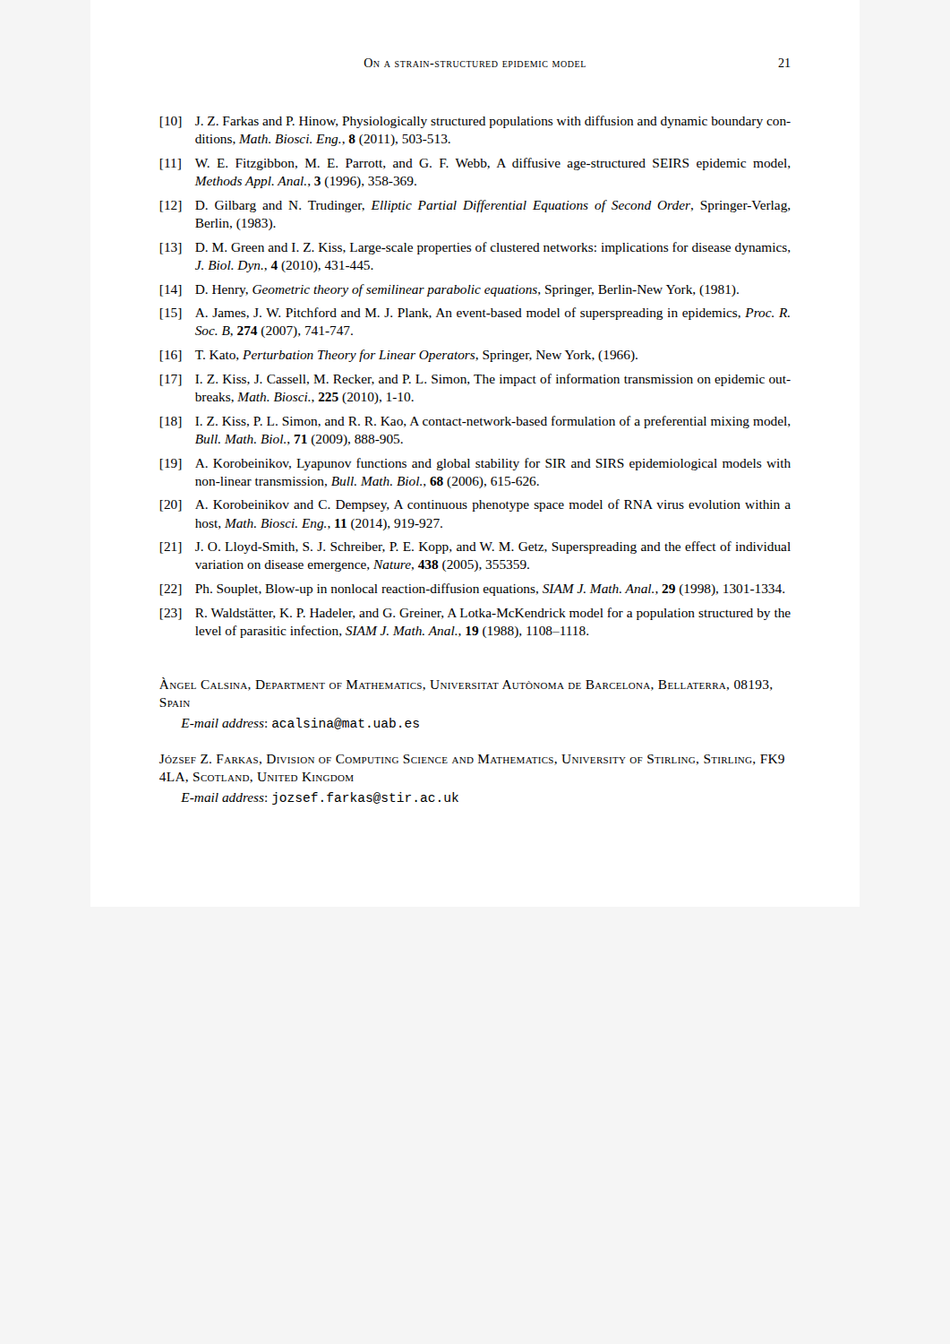On a strain-structured epidemic model 21
[10] J. Z. Farkas and P. Hinow, Physiologically structured populations with diffusion and dynamic boundary conditions, Math. Biosci. Eng., 8 (2011), 503-513.
[11] W. E. Fitzgibbon, M. E. Parrott, and G. F. Webb, A diffusive age-structured SEIRS epidemic model, Methods Appl. Anal., 3 (1996), 358-369.
[12] D. Gilbarg and N. Trudinger, Elliptic Partial Differential Equations of Second Order, Springer-Verlag, Berlin, (1983).
[13] D. M. Green and I. Z. Kiss, Large-scale properties of clustered networks: implications for disease dynamics, J. Biol. Dyn., 4 (2010), 431-445.
[14] D. Henry, Geometric theory of semilinear parabolic equations, Springer, Berlin-New York, (1981).
[15] A. James, J. W. Pitchford and M. J. Plank, An event-based model of superspreading in epidemics, Proc. R. Soc. B, 274 (2007), 741-747.
[16] T. Kato, Perturbation Theory for Linear Operators, Springer, New York, (1966).
[17] I. Z. Kiss, J. Cassell, M. Recker, and P. L. Simon, The impact of information transmission on epidemic outbreaks, Math. Biosci., 225 (2010), 1-10.
[18] I. Z. Kiss, P. L. Simon, and R. R. Kao, A contact-network-based formulation of a preferential mixing model, Bull. Math. Biol., 71 (2009), 888-905.
[19] A. Korobeinikov, Lyapunov functions and global stability for SIR and SIRS epidemiological models with non-linear transmission, Bull. Math. Biol., 68 (2006), 615-626.
[20] A. Korobeinikov and C. Dempsey, A continuous phenotype space model of RNA virus evolution within a host, Math. Biosci. Eng., 11 (2014), 919-927.
[21] J. O. Lloyd-Smith, S. J. Schreiber, P. E. Kopp, and W. M. Getz, Superspreading and the effect of individual variation on disease emergence, Nature, 438 (2005), 355359.
[22] Ph. Souplet, Blow-up in nonlocal reaction-diffusion equations, SIAM J. Math. Anal., 29 (1998), 1301-1334.
[23] R. Waldstätter, K. P. Hadeler, and G. Greiner, A Lotka-McKendrick model for a population structured by the level of parasitic infection, SIAM J. Math. Anal., 19 (1988), 1108–1118.
Àngel Calsina, Department of Mathematics, Universitat Autònoma de Barcelona, Bellaterra, 08193, Spain
E-mail address: acalsina@mat.uab.es
József Z. Farkas, Division of Computing Science and Mathematics, University of Stirling, Stirling, FK9 4LA, Scotland, United Kingdom
E-mail address: jozsef.farkas@stir.ac.uk